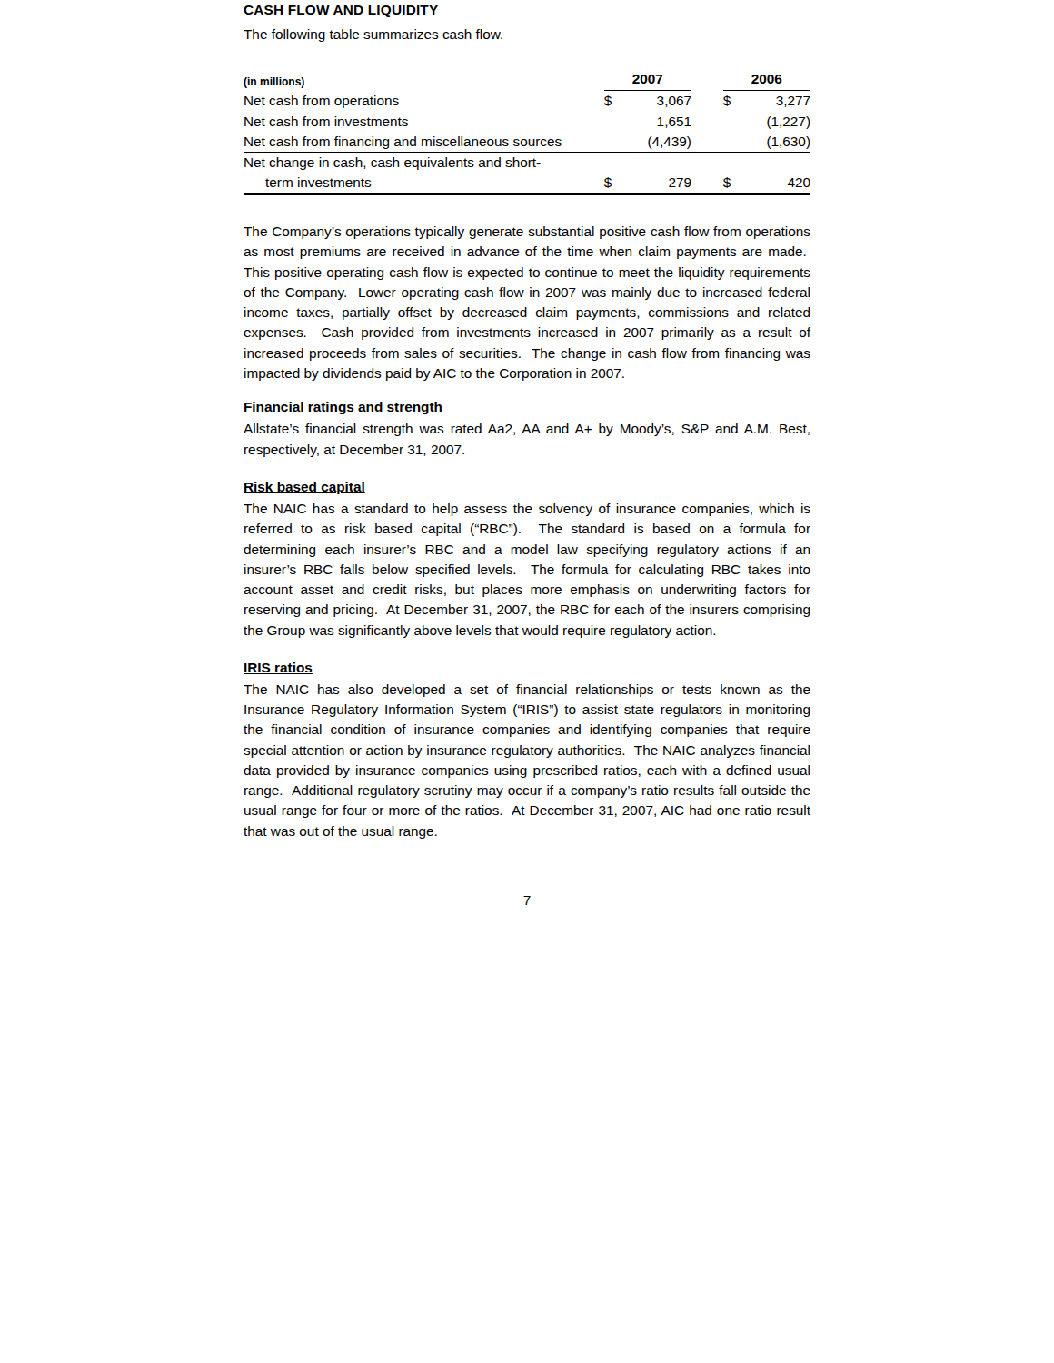CASH FLOW AND LIQUIDITY
The following table summarizes cash flow.
| (in millions) | | 2007 | | 2006 |
| Net cash from operations | | $ | 3,067 | | $ | 3,277 |
| Net cash from investments | | | 1,651 | | | (1,227) |
| Net cash from financing and miscellaneous sources | | | (4,439) | | | (1,630) |
| Net change in cash, cash equivalents and short- | | | | | | |
| term investments | | $ | 279 | | $ | 420 |
The Company’s operations typically generate substantial positive cash flow from operations as most premiums are received in advance of the time when claim payments are made. This positive operating cash flow is expected to continue to meet the liquidity requirements of the Company. Lower operating cash flow in 2007 was mainly due to increased federal income taxes, partially offset by decreased claim payments, commissions and related expenses. Cash provided from investments increased in 2007 primarily as a result of increased proceeds from sales of securities. The change in cash flow from financing was impacted by dividends paid by AIC to the Corporation in 2007.
Financial ratings and strength
Allstate’s financial strength was rated Aa2, AA and A+ by Moody’s, S&P and A.M. Best, respectively, at December 31, 2007.
Risk based capital
The NAIC has a standard to help assess the solvency of insurance companies, which is referred to as risk based capital (“RBC”). The standard is based on a formula for determining each insurer’s RBC and a model law specifying regulatory actions if an insurer’s RBC falls below specified levels. The formula for calculating RBC takes into account asset and credit risks, but places more emphasis on underwriting factors for reserving and pricing. At December 31, 2007, the RBC for each of the insurers comprising the Group was significantly above levels that would require regulatory action.
IRIS ratios
The NAIC has also developed a set of financial relationships or tests known as the Insurance Regulatory Information System (“IRIS”) to assist state regulators in monitoring the financial condition of insurance companies and identifying companies that require special attention or action by insurance regulatory authorities. The NAIC analyzes financial data provided by insurance companies using prescribed ratios, each with a defined usual range. Additional regulatory scrutiny may occur if a company’s ratio results fall outside the usual range for four or more of the ratios. At December 31, 2007, AIC had one ratio result that was out of the usual range.
7